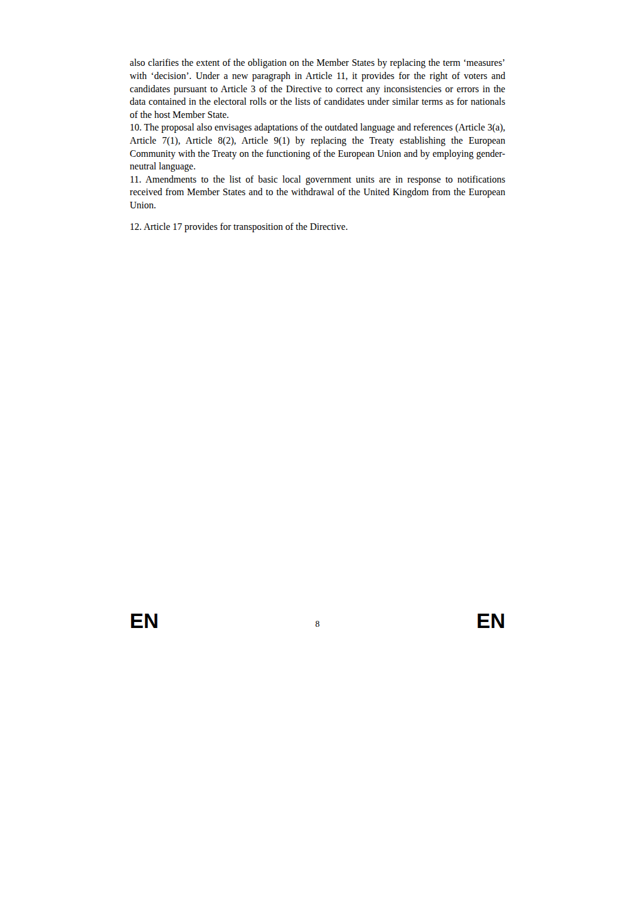also clarifies the extent of the obligation on the Member States by replacing the term ‘measures’ with ‘decision’. Under a new paragraph in Article 11, it provides for the right of voters and candidates pursuant to Article 3 of the Directive to correct any inconsistencies or errors in the data contained in the electoral rolls or the lists of candidates under similar terms as for nationals of the host Member State.
10. The proposal also envisages adaptations of the outdated language and references (Article 3(a), Article 7(1), Article 8(2), Article 9(1) by replacing the Treaty establishing the European Community with the Treaty on the functioning of the European Union and by employing gender-neutral language.
11. Amendments to the list of basic local government units are in response to notifications received from Member States and to the withdrawal of the United Kingdom from the European Union.
12. Article 17 provides for transposition of the Directive.
EN 8 EN